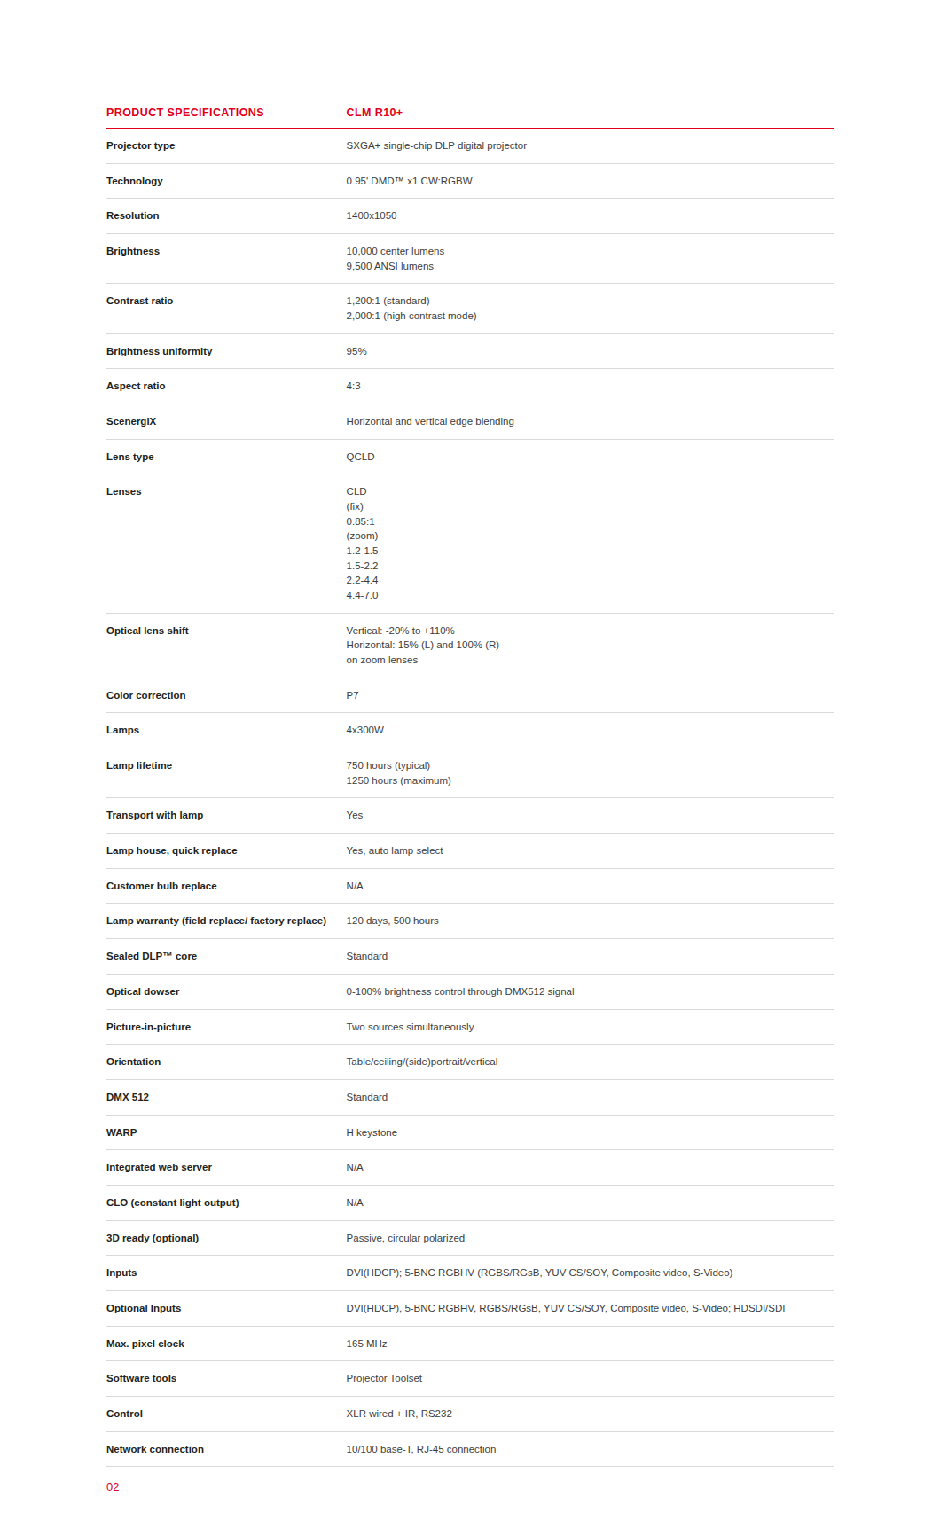| PRODUCT SPECIFICATIONS | CLM R10+ |
| --- | --- |
| Projector type | SXGA+ single-chip DLP digital projector |
| Technology | 0.95' DMD™ x1 CW:RGBW |
| Resolution | 1400x1050 |
| Brightness | 10,000 center lumens 9,500 ANSI lumens |
| Contrast ratio | 1,200:1 (standard) 2,000:1 (high contrast mode) |
| Brightness uniformity | 95% |
| Aspect ratio | 4:3 |
| ScenergiX | Horizontal and vertical edge blending |
| Lens type | QCLD |
| Lenses | CLD (fix) 0.85:1 (zoom) 1.2-1.5 1.5-2.2 2.2-4.4 4.4-7.0 |
| Optical lens shift | Vertical: -20% to +110% Horizontal: 15% (L) and 100% (R) on zoom lenses |
| Color correction | P7 |
| Lamps | 4x300W |
| Lamp lifetime | 750 hours (typical) 1250 hours (maximum) |
| Transport with lamp | Yes |
| Lamp house, quick replace | Yes, auto lamp select |
| Customer bulb replace | N/A |
| Lamp warranty (field replace/ factory replace) | 120 days, 500 hours |
| Sealed DLP™ core | Standard |
| Optical dowser | 0-100% brightness control through DMX512 signal |
| Picture-in-picture | Two sources simultaneously |
| Orientation | Table/ceiling/(side)portrait/vertical |
| DMX 512 | Standard |
| WARP | H keystone |
| Integrated web server | N/A |
| CLO (constant light output) | N/A |
| 3D ready (optional) | Passive, circular polarized |
| Inputs | DVI(HDCP); 5-BNC RGBHV (RGBS/RGsB, YUV CS/SOY, Composite video, S-Video) |
| Optional Inputs | DVI(HDCP), 5-BNC RGBHV, RGBS/RGsB, YUV CS/SOY, Composite video, S-Video; HDSDI/SDI |
| Max. pixel clock | 165 MHz |
| Software tools | Projector Toolset |
| Control | XLR wired + IR, RS232 |
| Network connection | 10/100 base-T, RJ-45 connection |
02